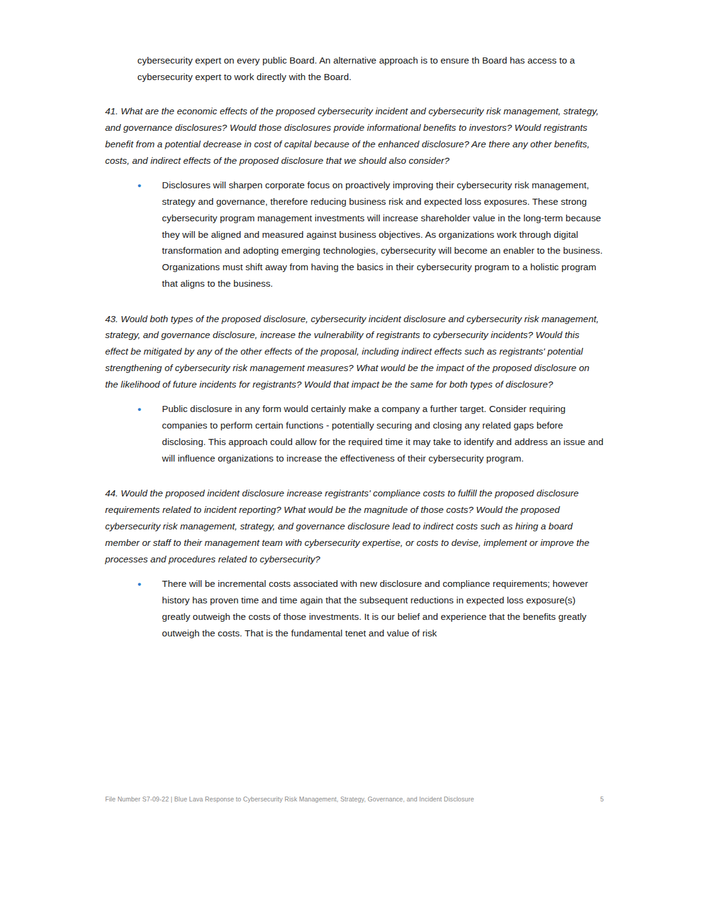cybersecurity expert on every public Board. An alternative approach is to ensure th Board has access to a cybersecurity expert to work directly with the Board.
41. What are the economic effects of the proposed cybersecurity incident and cybersecurity risk management, strategy, and governance disclosures? Would those disclosures provide informational benefits to investors? Would registrants benefit from a potential decrease in cost of capital because of the enhanced disclosure? Are there any other benefits, costs, and indirect effects of the proposed disclosure that we should also consider?
Disclosures will sharpen corporate focus on proactively improving their cybersecurity risk management, strategy and governance, therefore reducing business risk and expected loss exposures. These strong cybersecurity program management investments will increase shareholder value in the long-term because they will be aligned and measured against business objectives. As organizations work through digital transformation and adopting emerging technologies, cybersecurity will become an enabler to the business. Organizations must shift away from having the basics in their cybersecurity program to a holistic program that aligns to the business.
43. Would both types of the proposed disclosure, cybersecurity incident disclosure and cybersecurity risk management, strategy, and governance disclosure, increase the vulnerability of registrants to cybersecurity incidents? Would this effect be mitigated by any of the other effects of the proposal, including indirect effects such as registrants' potential strengthening of cybersecurity risk management measures? What would be the impact of the proposed disclosure on the likelihood of future incidents for registrants? Would that impact be the same for both types of disclosure?
Public disclosure in any form would certainly make a company a further target. Consider requiring companies to perform certain functions - potentially securing and closing any related gaps before disclosing. This approach could allow for the required time it may take to identify and address an issue and will influence organizations to increase the effectiveness of their cybersecurity program.
44. Would the proposed incident disclosure increase registrants' compliance costs to fulfill the proposed disclosure requirements related to incident reporting? What would be the magnitude of those costs? Would the proposed cybersecurity risk management, strategy, and governance disclosure lead to indirect costs such as hiring a board member or staff to their management team with cybersecurity expertise, or costs to devise, implement or improve the processes and procedures related to cybersecurity?
There will be incremental costs associated with new disclosure and compliance requirements; however history has proven time and time again that the subsequent reductions in expected loss exposure(s) greatly outweigh the costs of those investments. It is our belief and experience that the benefits greatly outweigh the costs. That is the fundamental tenet and value of risk
File Number S7-09-22 | Blue Lava Response to Cybersecurity Risk Management, Strategy, Governance, and Incident Disclosure 5